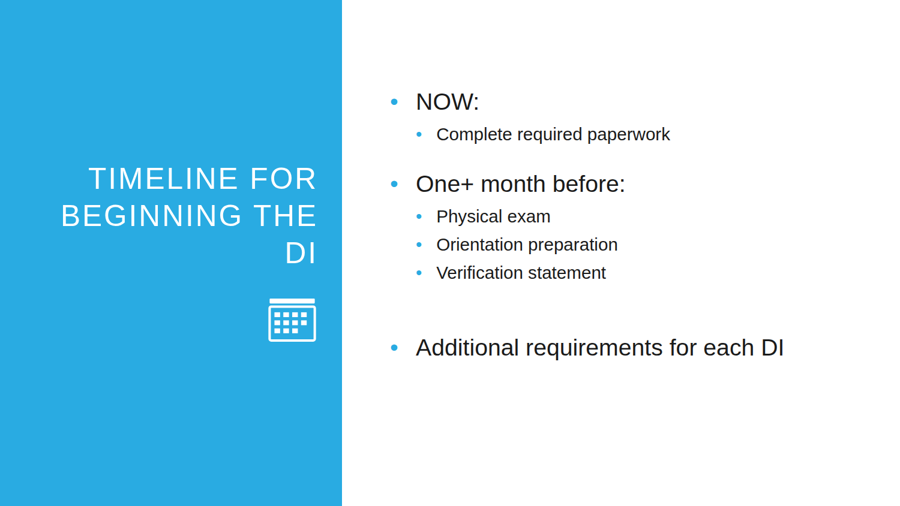Timeline for beginning the DI
NOW:
Complete required paperwork
One+ month before:
Physical exam
Orientation preparation
Verification statement
Additional requirements for each DI